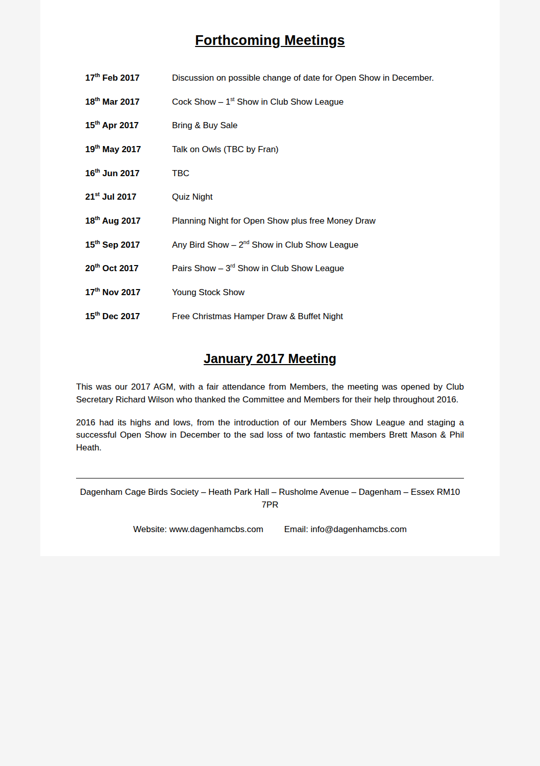Forthcoming Meetings
17th Feb 2017
Discussion on possible change of date for Open Show in December.
18th Mar 2017
Cock Show – 1st Show in Club Show League
15th Apr 2017
Bring & Buy Sale
19th May 2017
Talk on Owls (TBC by Fran)
16th Jun 2017
TBC
21st Jul 2017
Quiz Night
18th Aug 2017
Planning Night for Open Show plus free Money Draw
15th Sep 2017
Any Bird Show – 2nd Show in Club Show League
20th Oct 2017
Pairs Show – 3rd Show in Club Show League
17th Nov 2017
Young Stock Show
15th Dec 2017
Free Christmas Hamper Draw & Buffet Night
January 2017 Meeting
This was our 2017 AGM, with a fair attendance from Members, the meeting was opened by Club Secretary Richard Wilson who thanked the Committee and Members for their help throughout 2016.
2016 had its highs and lows, from the introduction of our Members Show League and staging a successful Open Show in December to the sad loss of two fantastic members Brett Mason & Phil Heath.
Dagenham Cage Birds Society – Heath Park Hall – Rusholme Avenue – Dagenham – Essex RM10 7PR
Website: www.dagenhamcbs.com Email: info@dagenhamcbs.com